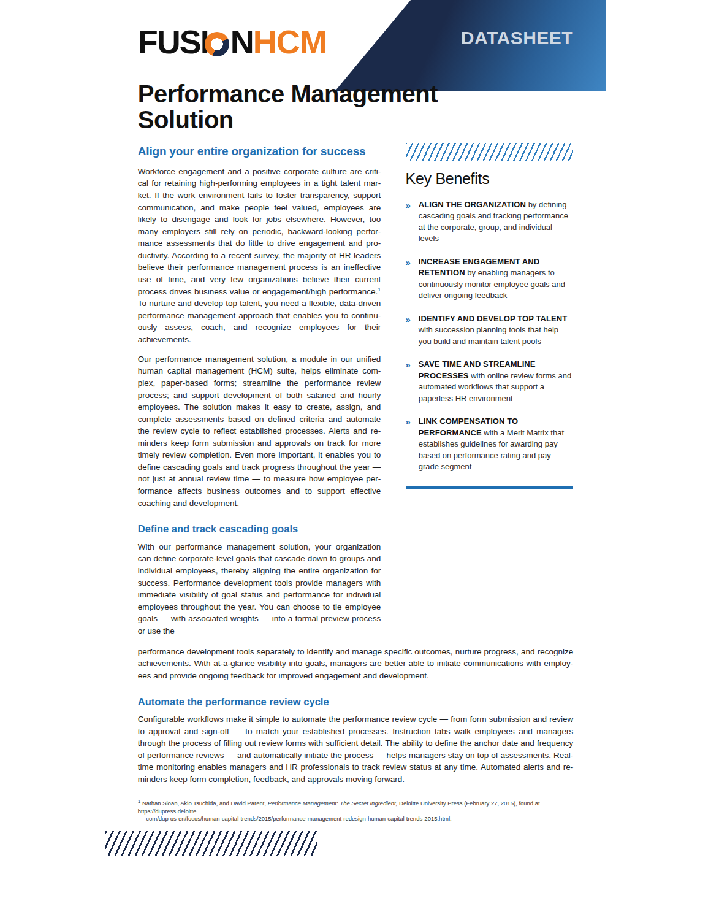FUSI NHCM
DATASHEET
Performance Management
Solution
Align your entire organization for success
Workforce engagement and a positive corporate culture are critical for retaining high-performing employees in a tight talent market. If the work environment fails to foster transparency, support communication, and make people feel valued, employees are likely to disengage and look for jobs elsewhere. However, too many employers still rely on periodic, backward-looking performance assessments that do little to drive engagement and productivity. According to a recent survey, the majority of HR leaders believe their performance management process is an ineffective use of time, and very few organizations believe their current process drives business value or engagement/high performance.1 To nurture and develop top talent, you need a flexible, data-driven performance management approach that enables you to continuously assess, coach, and recognize employees for their achievements.
Our performance management solution, a module in our unified human capital management (HCM) suite, helps eliminate complex, paper-based forms; streamline the performance review process; and support development of both salaried and hourly employees. The solution makes it easy to create, assign, and complete assessments based on defined criteria and automate the review cycle to reflect established processes. Alerts and reminders keep form submission and approvals on track for more timely review completion. Even more important, it enables you to define cascading goals and track progress throughout the year — not just at annual review time — to measure how employee performance affects business outcomes and to support effective coaching and development.
Define and track cascading goals
With our performance management solution, your organization can define corporate-level goals that cascade down to groups and individual employees, thereby aligning the entire organization for success. Performance development tools provide managers with immediate visibility of goal status and performance for individual employees throughout the year. You can choose to tie employee goals — with associated weights — into a formal preview process or use the
Key Benefits
ALIGN THE ORGANIZATION by defining cascading goals and tracking performance at the corporate, group, and individual levels
INCREASE ENGAGEMENT AND RETENTION by enabling managers to continuously monitor employee goals and deliver ongoing feedback
IDENTIFY AND DEVELOP TOP TALENT with succession planning tools that help you build and maintain talent pools
SAVE TIME AND STREAMLINE PROCESSES with online review forms and automated workflows that support a paperless HR environment
LINK COMPENSATION TO PERFORMANCE with a Merit Matrix that establishes guidelines for awarding pay based on performance rating and pay grade segment
performance development tools separately to identify and manage specific outcomes, nurture progress, and recognize achievements. With at-a-glance visibility into goals, managers are better able to initiate communications with employees and provide ongoing feedback for improved engagement and development.
Automate the performance review cycle
Configurable workflows make it simple to automate the performance review cycle — from form submission and review to approval and sign-off — to match your established processes. Instruction tabs walk employees and managers through the process of filling out review forms with sufficient detail. The ability to define the anchor date and frequency of performance reviews — and automatically initiate the process — helps managers stay on top of assessments. Real-time monitoring enables managers and HR professionals to track review status at any time. Automated alerts and reminders keep form completion, feedback, and approvals moving forward.
1 Nathan Sloan, Akio Tsuchida, and David Parent, Performance Management: The Secret Ingredient, Deloitte University Press (February 27, 2015), found at https://dupress.deloitte. com/dup-us-en/focus/human-capital-trends/2015/performance-management-redesign-human-capital-trends-2015.html.